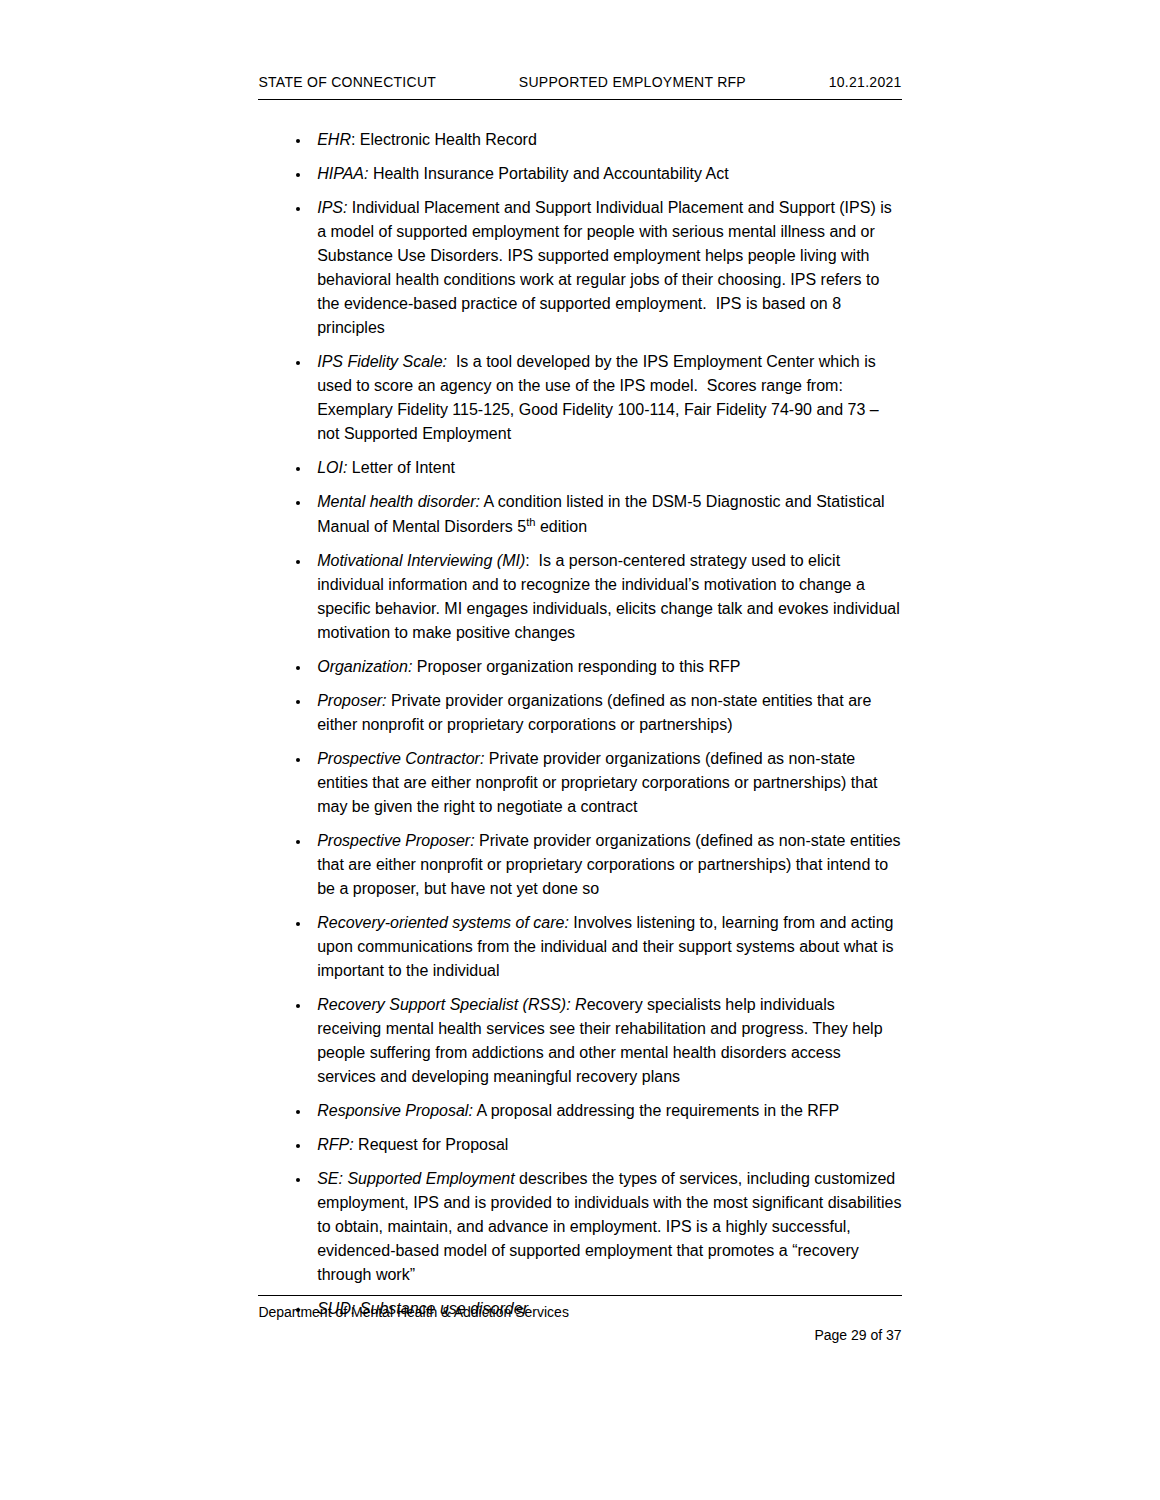STATE OF CONNECTICUT SUPPORTED EMPLOYMENT RFP 10.21.2021
EHR: Electronic Health Record
HIPAA: Health Insurance Portability and Accountability Act
IPS: Individual Placement and Support Individual Placement and Support (IPS) is a model of supported employment for people with serious mental illness and or Substance Use Disorders. IPS supported employment helps people living with behavioral health conditions work at regular jobs of their choosing. IPS refers to the evidence-based practice of supported employment. IPS is based on 8 principles
IPS Fidelity Scale: Is a tool developed by the IPS Employment Center which is used to score an agency on the use of the IPS model. Scores range from: Exemplary Fidelity 115-125, Good Fidelity 100-114, Fair Fidelity 74-90 and 73 – not Supported Employment
LOI: Letter of Intent
Mental health disorder: A condition listed in the DSM-5 Diagnostic and Statistical Manual of Mental Disorders 5th edition
Motivational Interviewing (MI): Is a person-centered strategy used to elicit individual information and to recognize the individual’s motivation to change a specific behavior. MI engages individuals, elicits change talk and evokes individual motivation to make positive changes
Organization: Proposer organization responding to this RFP
Proposer: Private provider organizations (defined as non-state entities that are either nonprofit or proprietary corporations or partnerships)
Prospective Contractor: Private provider organizations (defined as non-state entities that are either nonprofit or proprietary corporations or partnerships) that may be given the right to negotiate a contract
Prospective Proposer: Private provider organizations (defined as non-state entities that are either nonprofit or proprietary corporations or partnerships) that intend to be a proposer, but have not yet done so
Recovery-oriented systems of care: Involves listening to, learning from and acting upon communications from the individual and their support systems about what is important to the individual
Recovery Support Specialist (RSS): Recovery specialists help individuals receiving mental health services see their rehabilitation and progress. They help people suffering from addictions and other mental health disorders access services and developing meaningful recovery plans
Responsive Proposal: A proposal addressing the requirements in the RFP
RFP: Request for Proposal
SE: Supported Employment describes the types of services, including customized employment, IPS and is provided to individuals with the most significant disabilities to obtain, maintain, and advance in employment. IPS is a highly successful, evidenced-based model of supported employment that promotes a “recovery through work”
SUD: Substance use disorder
Department of Mental Health & Addiction Services Page 29 of 37